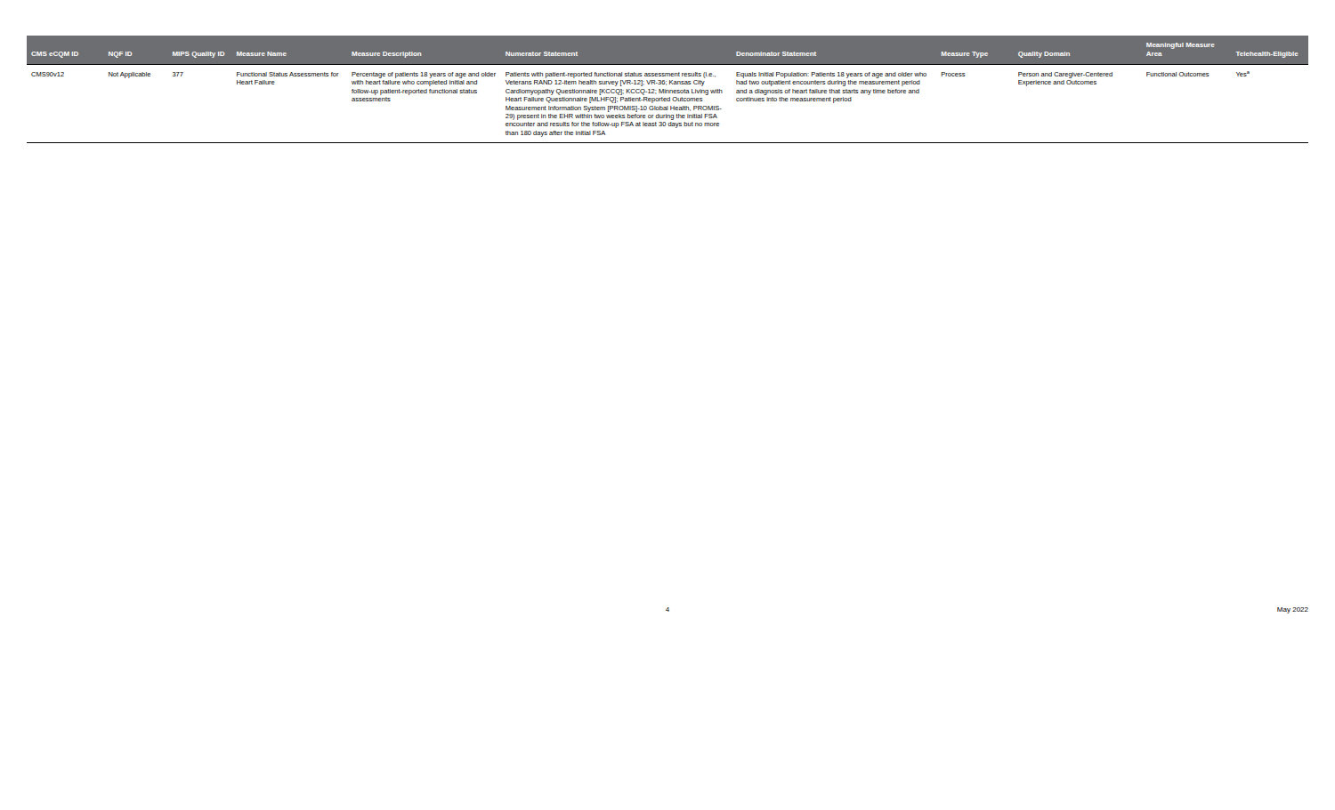| CMS eCQM ID | NQF ID | MIPS Quality ID | Measure Name | Measure Description | Numerator Statement | Denominator Statement | Measure Type | Quality Domain | Meaningful Measure Area | Telehealth-Eligible |
| --- | --- | --- | --- | --- | --- | --- | --- | --- | --- | --- |
| CMS90v12 | Not Applicable | 377 | Functional Status Assessments for Heart Failure | Percentage of patients 18 years of age and older with heart failure who completed initial and follow-up patient-reported functional status assessments | Patients with patient-reported functional status assessment results (i.e., Veterans RAND 12-item health survey [VR-12]; VR-36; Kansas City Cardiomyopathy Questionnaire [KCCQ]; KCCQ-12; Minnesota Living with Heart Failure Questionnaire [MLHFQ]; Patient-Reported Outcomes Measurement Information System [PROMIS]-10 Global Health, PROMIS-29) present in the EHR within two weeks before or during the initial FSA encounter and results for the follow-up FSA at least 30 days but no more than 180 days after the initial FSA | Equals Initial Population: Patients 18 years of age and older who had two outpatient encounters during the measurement period and a diagnosis of heart failure that starts any time before and continues into the measurement period | Process | Person and Caregiver-Centered Experience and Outcomes | Functional Outcomes | Yes a |
4
May 2022